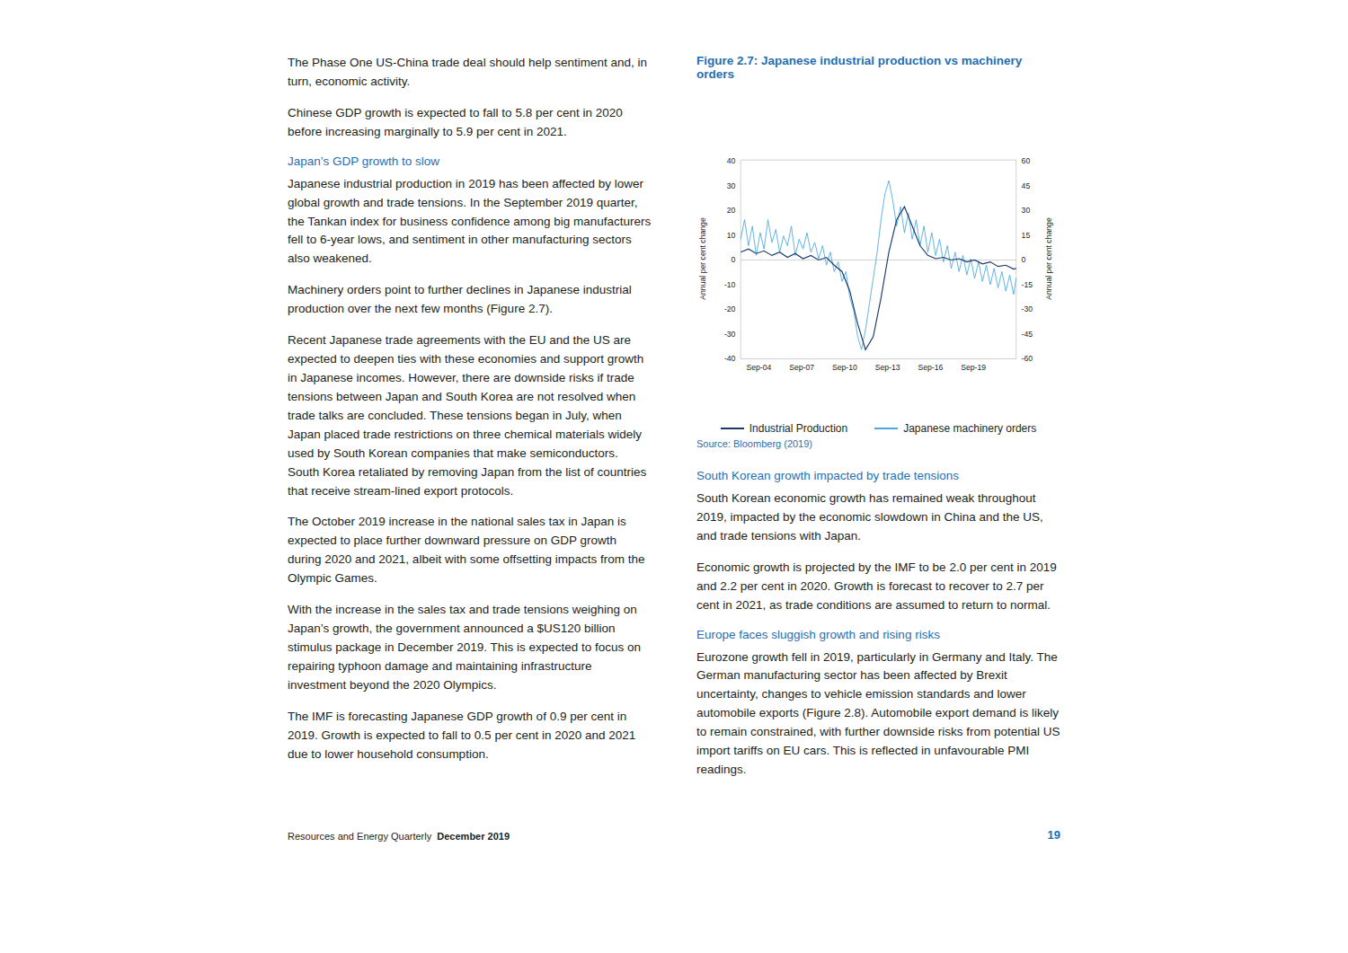The Phase One US-China trade deal should help sentiment and, in turn, economic activity.
Chinese GDP growth is expected to fall to 5.8 per cent in 2020 before increasing marginally to 5.9 per cent in 2021.
Japan’s GDP growth to slow
Japanese industrial production in 2019 has been affected by lower global growth and trade tensions. In the September 2019 quarter, the Tankan index for business confidence among big manufacturers fell to 6-year lows, and sentiment in other manufacturing sectors also weakened.
Machinery orders point to further declines in Japanese industrial production over the next few months (Figure 2.7).
Recent Japanese trade agreements with the EU and the US are expected to deepen ties with these economies and support growth in Japanese incomes. However, there are downside risks if trade tensions between Japan and South Korea are not resolved when trade talks are concluded. These tensions began in July, when Japan placed trade restrictions on three chemical materials widely used by South Korean companies that make semiconductors. South Korea retaliated by removing Japan from the list of countries that receive stream-lined export protocols.
The October 2019 increase in the national sales tax in Japan is expected to place further downward pressure on GDP growth during 2020 and 2021, albeit with some offsetting impacts from the Olympic Games.
With the increase in the sales tax and trade tensions weighing on Japan’s growth, the government announced a $US120 billion stimulus package in December 2019. This is expected to focus on repairing typhoon damage and maintaining infrastructure investment beyond the 2020 Olympics.
The IMF is forecasting Japanese GDP growth of 0.9 per cent in 2019. Growth is expected to fall to 0.5 per cent in 2020 and 2021 due to lower household consumption.
Figure 2.7: Japanese industrial production vs machinery orders
Annual per cent change Annual per cent change 40 30 20 10 0 -10 -20 -30 -40 60 45 30 15 0 -15 -30 -45 -60 Sep-04 Sep-07 Sep-10 Sep-13 Sep-16 Sep-19
Industrial Production Japanese machinery orders
Source: Bloomberg (2019)
South Korean growth impacted by trade tensions
South Korean economic growth has remained weak throughout 2019, impacted by the economic slowdown in China and the US, and trade tensions with Japan.
Economic growth is projected by the IMF to be 2.0 per cent in 2019 and 2.2 per cent in 2020. Growth is forecast to recover to 2.7 per cent in 2021, as trade conditions are assumed to return to normal.
Europe faces sluggish growth and rising risks
Eurozone growth fell in 2019, particularly in Germany and Italy. The German manufacturing sector has been affected by Brexit uncertainty, changes to vehicle emission standards and lower automobile exports (Figure 2.8). Automobile export demand is likely to remain constrained, with further downside risks from potential US import tariffs on EU cars. This is reflected in unfavourable PMI readings.
Resources and Energy Quarterly December 2019
19